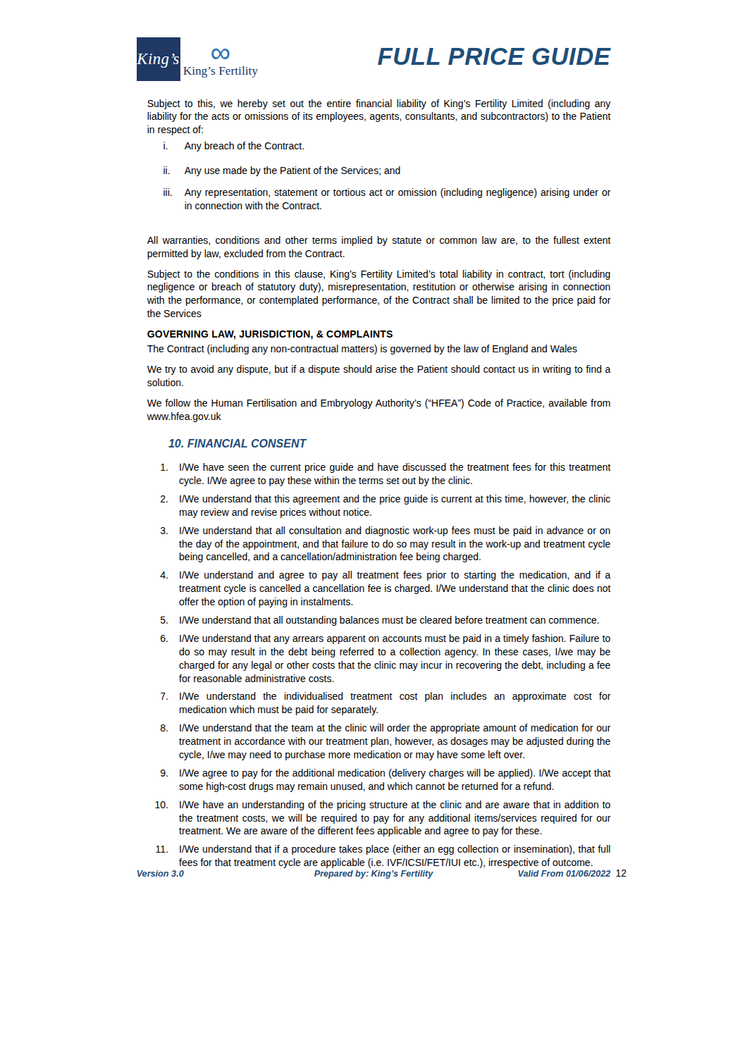King’s
∞ King’s Fertility
FULL PRICE GUIDE
Subject to this, we hereby set out the entire financial liability of King’s Fertility Limited (including any liability for the acts or omissions of its employees, agents, consultants, and subcontractors) to the Patient in respect of:
Any breach of the Contract.
Any use made by the Patient of the Services; and
Any representation, statement or tortious act or omission (including negligence) arising under or in connection with the Contract.
All warranties, conditions and other terms implied by statute or common law are, to the fullest extent permitted by law, excluded from the Contract.
Subject to the conditions in this clause, King’s Fertility Limited’s total liability in contract, tort (including negligence or breach of statutory duty), misrepresentation, restitution or otherwise arising in connection with the performance, or contemplated performance, of the Contract shall be limited to the price paid for the Services
Governing Law, Jurisdiction, & Complaints
The Contract (including any non-contractual matters) is governed by the law of England and Wales
We try to avoid any dispute, but if a dispute should arise the Patient should contact us in writing to find a solution.
We follow the Human Fertilisation and Embryology Authority’s (“HFEA”) Code of Practice, available from www.hfea.gov.uk
10. FINANCIAL CONSENT
I/We have seen the current price guide and have discussed the treatment fees for this treatment cycle. I/We agree to pay these within the terms set out by the clinic.
I/We understand that this agreement and the price guide is current at this time, however, the clinic may review and revise prices without notice.
I/We understand that all consultation and diagnostic work-up fees must be paid in advance or on the day of the appointment, and that failure to do so may result in the work-up and treatment cycle being cancelled, and a cancellation/administration fee being charged.
I/We understand and agree to pay all treatment fees prior to starting the medication, and if a treatment cycle is cancelled a cancellation fee is charged. I/We understand that the clinic does not offer the option of paying in instalments.
I/We understand that all outstanding balances must be cleared before treatment can commence.
I/We understand that any arrears apparent on accounts must be paid in a timely fashion. Failure to do so may result in the debt being referred to a collection agency. In these cases, I/we may be charged for any legal or other costs that the clinic may incur in recovering the debt, including a fee for reasonable administrative costs.
I/We understand the individualised treatment cost plan includes an approximate cost for medication which must be paid for separately.
I/We understand that the team at the clinic will order the appropriate amount of medication for our treatment in accordance with our treatment plan, however, as dosages may be adjusted during the cycle, I/we may need to purchase more medication or may have some left over.
I/We agree to pay for the additional medication (delivery charges will be applied). I/We accept that some high-cost drugs may remain unused, and which cannot be returned for a refund.
I/We have an understanding of the pricing structure at the clinic and are aware that in addition to the treatment costs, we will be required to pay for any additional items/services required for our treatment. We are aware of the different fees applicable and agree to pay for these.
I/We understand that if a procedure takes place (either an egg collection or insemination), that full fees for that treatment cycle are applicable (i.e. IVF/ICSI/FET/IUI etc.), irrespective of outcome.
Version 3.0
Prepared by: King’s Fertility
Valid From 01/06/2022
12